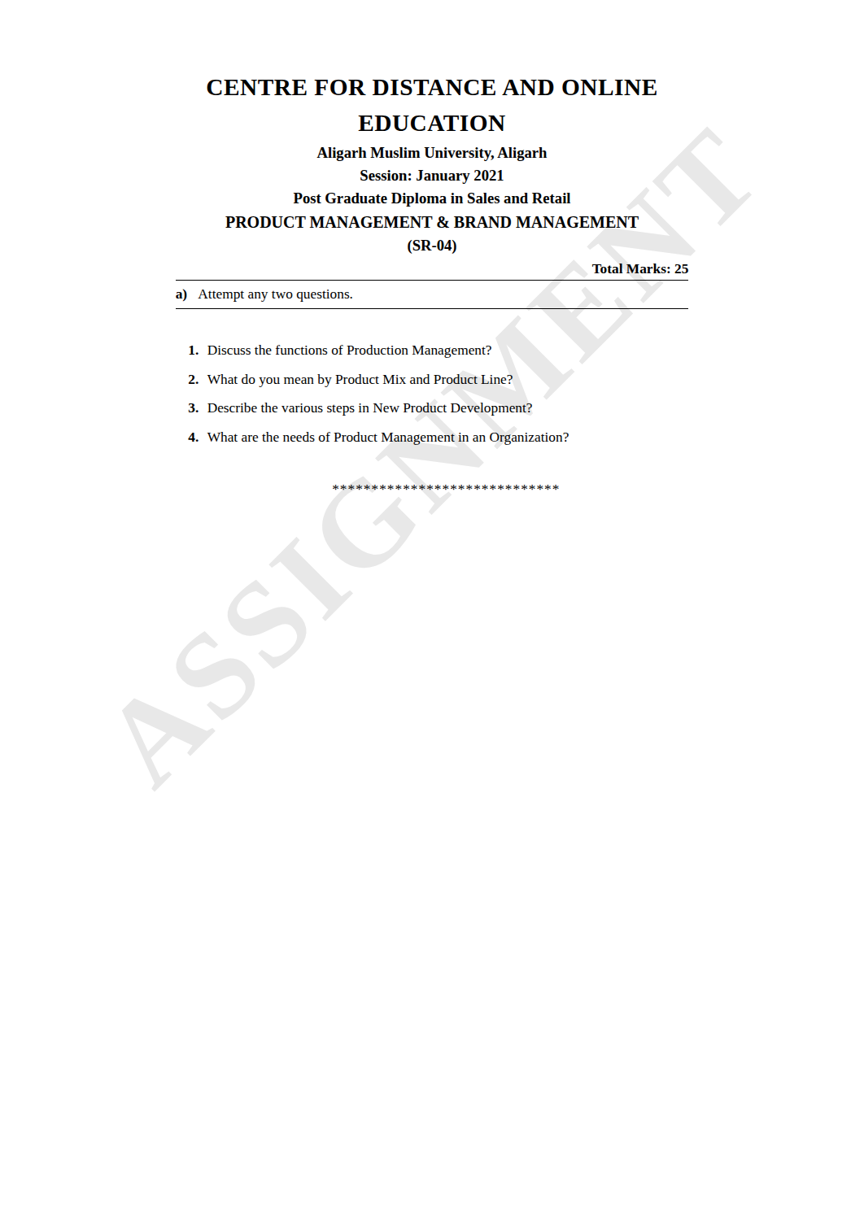ASSIGNMENT
CENTRE FOR DISTANCE AND ONLINE EDUCATION
Aligarh Muslim University, Aligarh
Session: January 2021
Post Graduate Diploma in Sales and Retail
PRODUCT MANAGEMENT & BRAND MANAGEMENT
(SR-04)
Total Marks: 25
a) Attempt any two questions.
Discuss the functions of Production Management?
What do you mean by Product Mix and Product Line?
Describe the various steps in New Product Development?
What are the needs of Product Management in an Organization?
*****************************